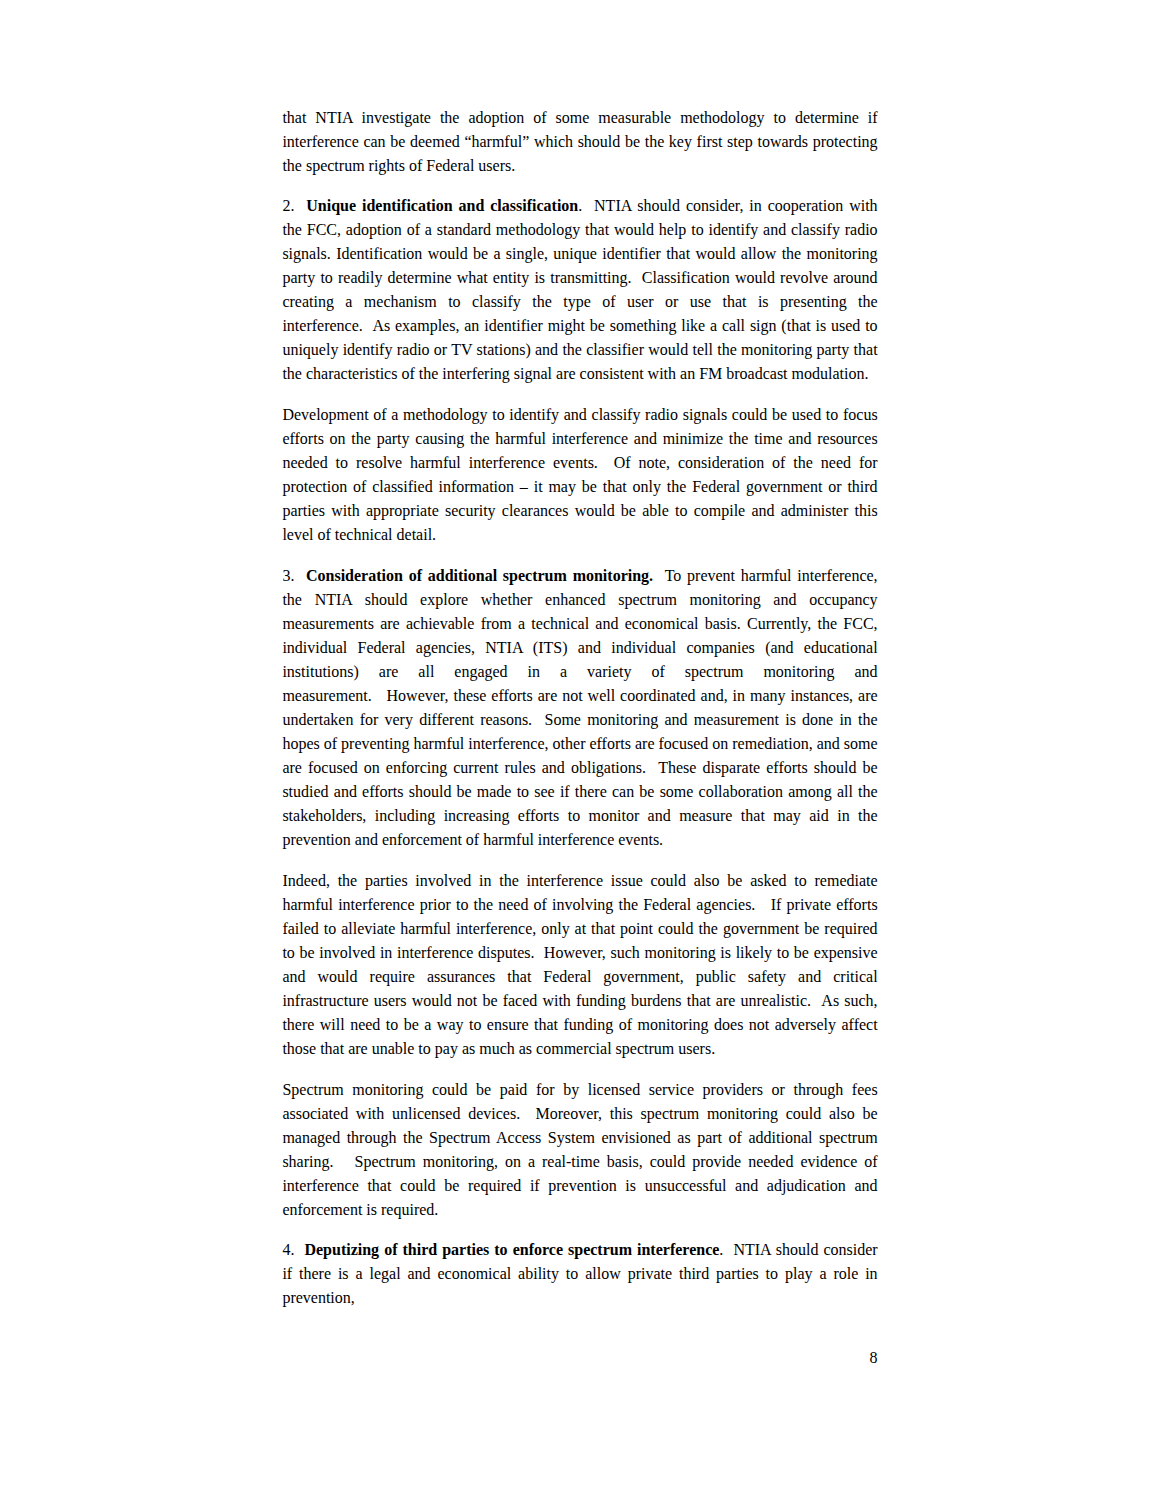that NTIA investigate the adoption of some measurable methodology to determine if interference can be deemed “harmful” which should be the key first step towards protecting the spectrum rights of Federal users.
2. Unique identification and classification. NTIA should consider, in cooperation with the FCC, adoption of a standard methodology that would help to identify and classify radio signals. Identification would be a single, unique identifier that would allow the monitoring party to readily determine what entity is transmitting. Classification would revolve around creating a mechanism to classify the type of user or use that is presenting the interference. As examples, an identifier might be something like a call sign (that is used to uniquely identify radio or TV stations) and the classifier would tell the monitoring party that the characteristics of the interfering signal are consistent with an FM broadcast modulation.
Development of a methodology to identify and classify radio signals could be used to focus efforts on the party causing the harmful interference and minimize the time and resources needed to resolve harmful interference events. Of note, consideration of the need for protection of classified information – it may be that only the Federal government or third parties with appropriate security clearances would be able to compile and administer this level of technical detail.
3. Consideration of additional spectrum monitoring. To prevent harmful interference, the NTIA should explore whether enhanced spectrum monitoring and occupancy measurements are achievable from a technical and economical basis. Currently, the FCC, individual Federal agencies, NTIA (ITS) and individual companies (and educational institutions) are all engaged in a variety of spectrum monitoring and measurement. However, these efforts are not well coordinated and, in many instances, are undertaken for very different reasons. Some monitoring and measurement is done in the hopes of preventing harmful interference, other efforts are focused on remediation, and some are focused on enforcing current rules and obligations. These disparate efforts should be studied and efforts should be made to see if there can be some collaboration among all the stakeholders, including increasing efforts to monitor and measure that may aid in the prevention and enforcement of harmful interference events.
Indeed, the parties involved in the interference issue could also be asked to remediate harmful interference prior to the need of involving the Federal agencies. If private efforts failed to alleviate harmful interference, only at that point could the government be required to be involved in interference disputes. However, such monitoring is likely to be expensive and would require assurances that Federal government, public safety and critical infrastructure users would not be faced with funding burdens that are unrealistic. As such, there will need to be a way to ensure that funding of monitoring does not adversely affect those that are unable to pay as much as commercial spectrum users.
Spectrum monitoring could be paid for by licensed service providers or through fees associated with unlicensed devices. Moreover, this spectrum monitoring could also be managed through the Spectrum Access System envisioned as part of additional spectrum sharing. Spectrum monitoring, on a real-time basis, could provide needed evidence of interference that could be required if prevention is unsuccessful and adjudication and enforcement is required.
4. Deputizing of third parties to enforce spectrum interference. NTIA should consider if there is a legal and economical ability to allow private third parties to play a role in prevention,
8